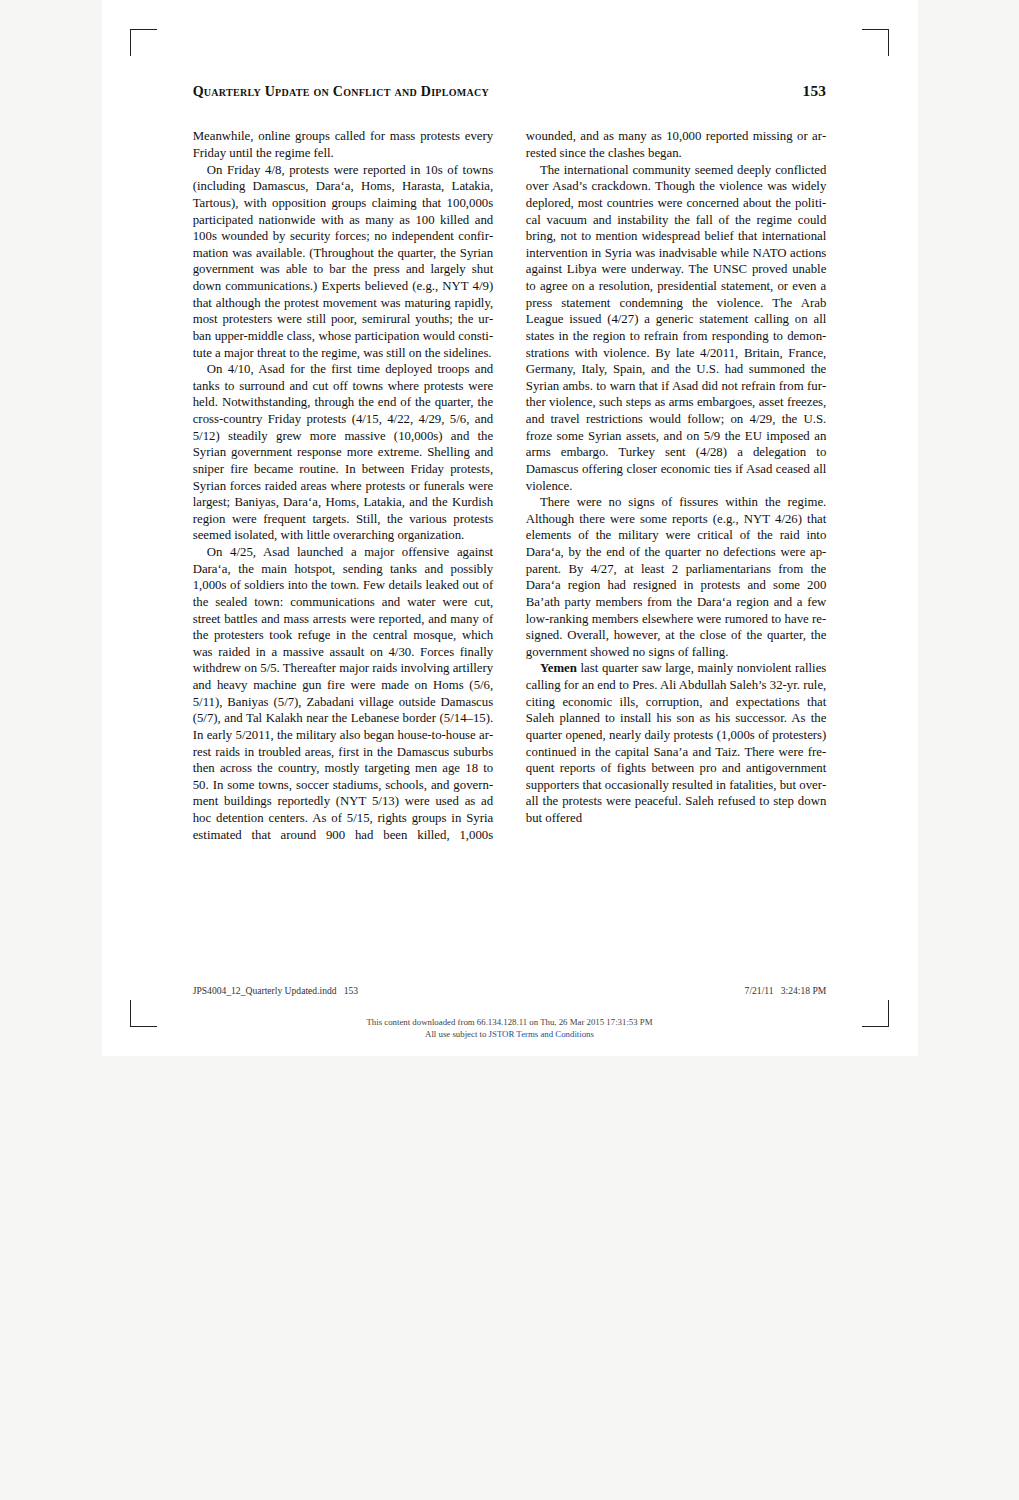Quarterly Update on Conflict and Diplomacy 153
Meanwhile, online groups called for mass protests every Friday until the regime fell.
On Friday 4/8, protests were reported in 10s of towns (including Damascus, Daraʻa, Homs, Harasta, Latakia, Tartous), with opposition groups claiming that 100,000s participated nationwide with as many as 100 killed and 100s wounded by security forces; no independent confirmation was available. (Throughout the quarter, the Syrian government was able to bar the press and largely shut down communications.) Experts believed (e.g., NYT 4/9) that although the protest movement was maturing rapidly, most protesters were still poor, semirural youths; the urban upper-middle class, whose participation would constitute a major threat to the regime, was still on the sidelines.
On 4/10, Asad for the first time deployed troops and tanks to surround and cut off towns where protests were held. Notwithstanding, through the end of the quarter, the cross-country Friday protests (4/15, 4/22, 4/29, 5/6, and 5/12) steadily grew more massive (10,000s) and the Syrian government response more extreme. Shelling and sniper fire became routine. In between Friday protests, Syrian forces raided areas where protests or funerals were largest; Baniyas, Daraʻa, Homs, Latakia, and the Kurdish region were frequent targets. Still, the various protests seemed isolated, with little overarching organization.
On 4/25, Asad launched a major offensive against Daraʻa, the main hotspot, sending tanks and possibly 1,000s of soldiers into the town. Few details leaked out of the sealed town: communications and water were cut, street battles and mass arrests were reported, and many of the protesters took refuge in the central mosque, which was raided in a massive assault on 4/30. Forces finally withdrew on 5/5. Thereafter major raids involving artillery and heavy machine gun fire were made on Homs (5/6, 5/11), Baniyas (5/7), Zabadani village outside Damascus (5/7), and Tal Kalakh near the Lebanese border (5/14–15). In early 5/2011, the military also began house-to-house arrest raids in troubled areas, first in the Damascus suburbs then across the country, mostly targeting men age 18 to 50. In some towns, soccer stadiums, schools, and government buildings reportedly (NYT 5/13) were used as ad hoc detention centers. As of 5/15, rights groups in Syria estimated that around 900 had been killed, 1,000s wounded, and as many as 10,000 reported missing or arrested since the clashes began.
The international community seemed deeply conflicted over Asad’s crackdown. Though the violence was widely deplored, most countries were concerned about the political vacuum and instability the fall of the regime could bring, not to mention widespread belief that international intervention in Syria was inadvisable while NATO actions against Libya were underway. The UNSC proved unable to agree on a resolution, presidential statement, or even a press statement condemning the violence. The Arab League issued (4/27) a generic statement calling on all states in the region to refrain from responding to demonstrations with violence. By late 4/2011, Britain, France, Germany, Italy, Spain, and the U.S. had summoned the Syrian ambs. to warn that if Asad did not refrain from further violence, such steps as arms embargoes, asset freezes, and travel restrictions would follow; on 4/29, the U.S. froze some Syrian assets, and on 5/9 the EU imposed an arms embargo. Turkey sent (4/28) a delegation to Damascus offering closer economic ties if Asad ceased all violence.
There were no signs of fissures within the regime. Although there were some reports (e.g., NYT 4/26) that elements of the military were critical of the raid into Daraʻa, by the end of the quarter no defections were apparent. By 4/27, at least 2 parliamentarians from the Daraʻa region had resigned in protests and some 200 Ba’ath party members from the Daraʻa region and a few low-ranking members elsewhere were rumored to have resigned. Overall, however, at the close of the quarter, the government showed no signs of falling.
Yemen last quarter saw large, mainly nonviolent rallies calling for an end to Pres. Ali Abdullah Saleh’s 32-yr. rule, citing economic ills, corruption, and expectations that Saleh planned to install his son as his successor. As the quarter opened, nearly daily protests (1,000s of protesters) continued in the capital Sana’a and Taiz. There were frequent reports of fights between pro and antigovernment supporters that occasionally resulted in fatalities, but overall the protests were peaceful. Saleh refused to step down but offered
JPS4004_12_Quarterly Updated.indd 153 7/21/11 3:24:18 PM
This content downloaded from 66.134.128.11 on Thu, 26 Mar 2015 17:31:53 PM
All use subject to JSTOR Terms and Conditions